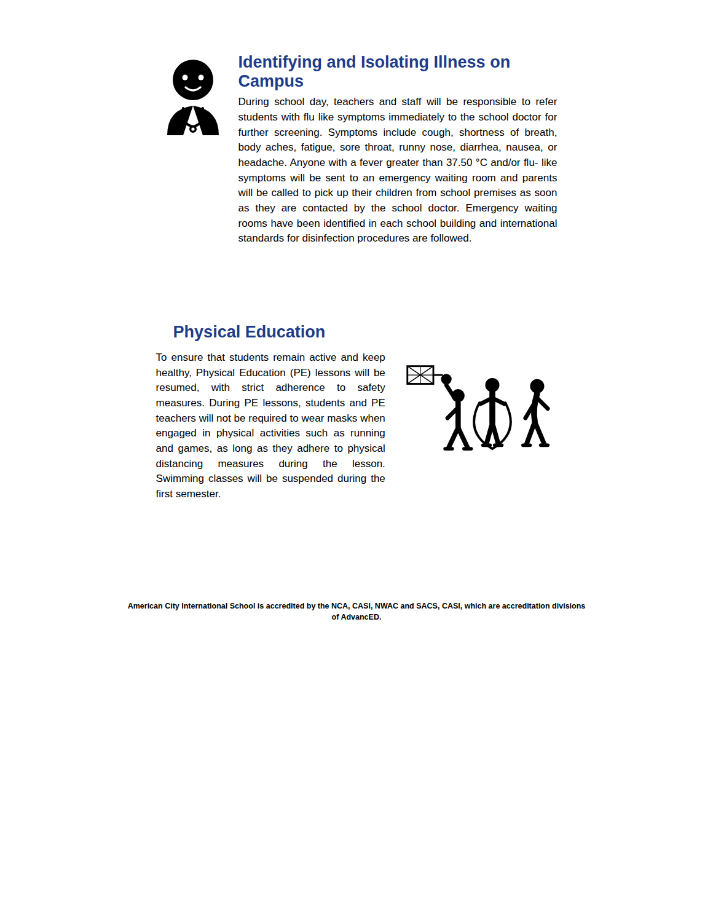Identifying and Isolating Illness on Campus
During school day, teachers and staff will be responsible to refer students with flu like symptoms immediately to the school doctor for further screening. Symptoms include cough, shortness of breath, body aches, fatigue, sore throat, runny nose, diarrhea, nausea, or headache. Anyone with a fever greater than 37.50 °C and/or flu- like symptoms will be sent to an emergency waiting room and parents will be called to pick up their children from school premises as soon as they are contacted by the school doctor. Emergency waiting rooms have been identified in each school building and international standards for disinfection procedures are followed.
Physical Education
To ensure that students remain active and keep healthy, Physical Education (PE) lessons will be resumed, with strict adherence to safety measures. During PE lessons, students and PE teachers will not be required to wear masks when engaged in physical activities such as running and games, as long as they adhere to physical distancing measures during the lesson. Swimming classes will be suspended during the first semester.
American City International School is accredited by the NCA, CASI, NWAC and SACS, CASI, which are accreditation divisions of AdvancED.